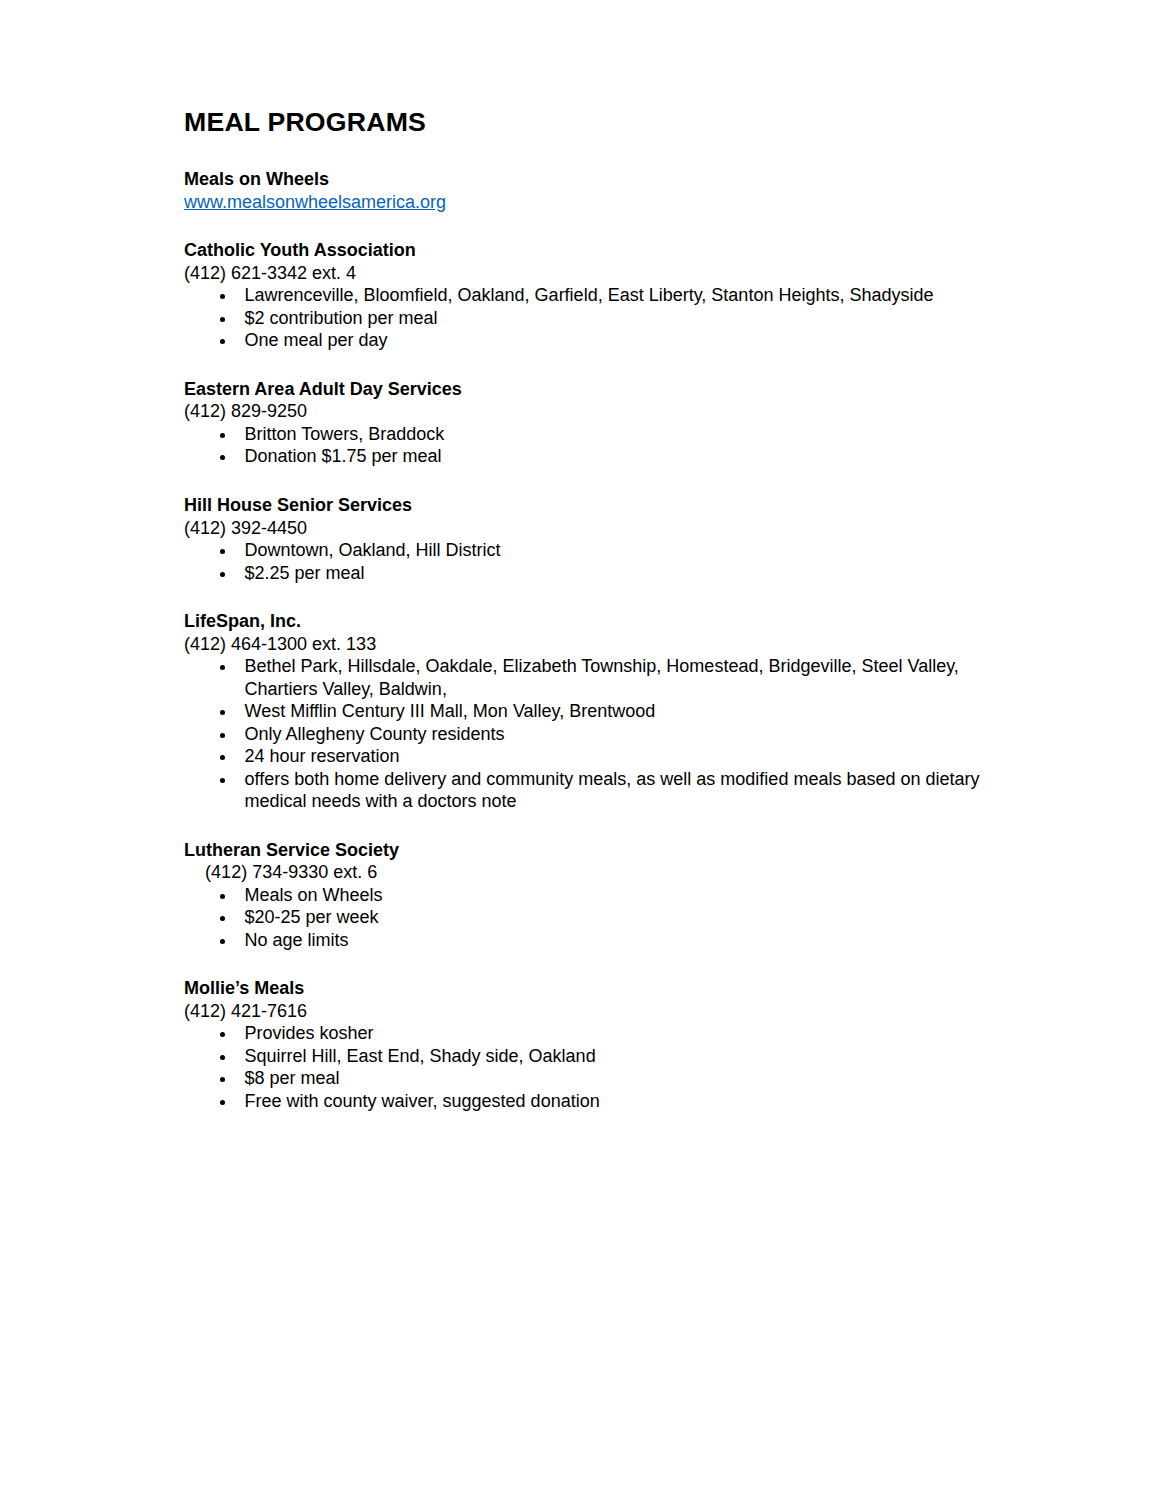MEAL PROGRAMS
Meals on Wheels
www.mealsonwheelsamerica.org
Catholic Youth Association
(412) 621-3342 ext. 4
Lawrenceville, Bloomfield, Oakland, Garfield, East Liberty, Stanton Heights, Shadyside
$2 contribution per meal
One meal per day
Eastern Area Adult Day Services
(412) 829-9250
Britton Towers, Braddock
Donation $1.75 per meal
Hill House Senior Services
(412) 392-4450
Downtown, Oakland, Hill District
$2.25 per meal
LifeSpan, Inc.
(412) 464-1300 ext. 133
Bethel Park, Hillsdale, Oakdale, Elizabeth Township, Homestead, Bridgeville, Steel Valley, Chartiers Valley, Baldwin,
West Mifflin Century III Mall, Mon Valley, Brentwood
Only Allegheny County residents
24 hour reservation
offers both home delivery and community meals, as well as modified meals based on dietary medical needs with a doctors note
Lutheran Service Society
(412) 734-9330 ext. 6
Meals on Wheels
$20-25 per week
No age limits
Mollie’s Meals
(412) 421-7616
Provides kosher
Squirrel Hill, East End, Shady side, Oakland
$8 per meal
Free with county waiver, suggested donation